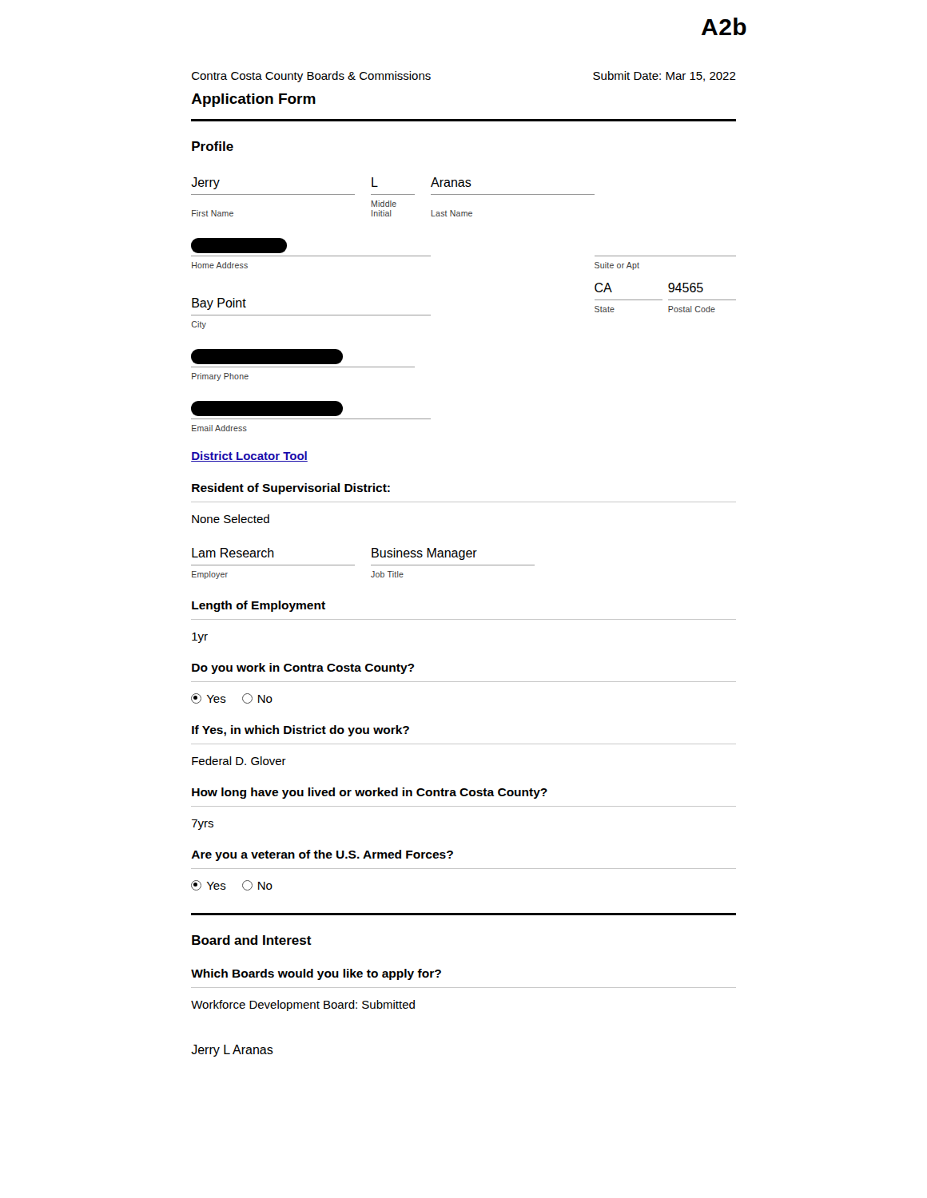A2b
Contra Costa County Boards & Commissions
Submit Date: Mar 15, 2022
Application Form
Profile
| Jerry | | L | | Aranas | |
| First Name | | Middle Initial | | Last Name | |
| Home Address | | Suite or Apt |
| Bay Point | | / CA / / 94565 / / State / / Postal Code / |
| City | | |
| Primary Phone | |
| Email Address | |
District Locator Tool
Resident of Supervisorial District:
None Selected
| Lam Research | | Business Manager | |
| Employer | | Job Title | |
Length of Employment
1yr
Do you work in Contra Costa County?
Yes No
If Yes, in which District do you work?
Federal D. Glover
How long have you lived or worked in Contra Costa County?
7yrs
Are you a veteran of the U.S. Armed Forces?
Yes No
Board and Interest
Which Boards would you like to apply for?
Workforce Development Board: Submitted
Jerry L Aranas